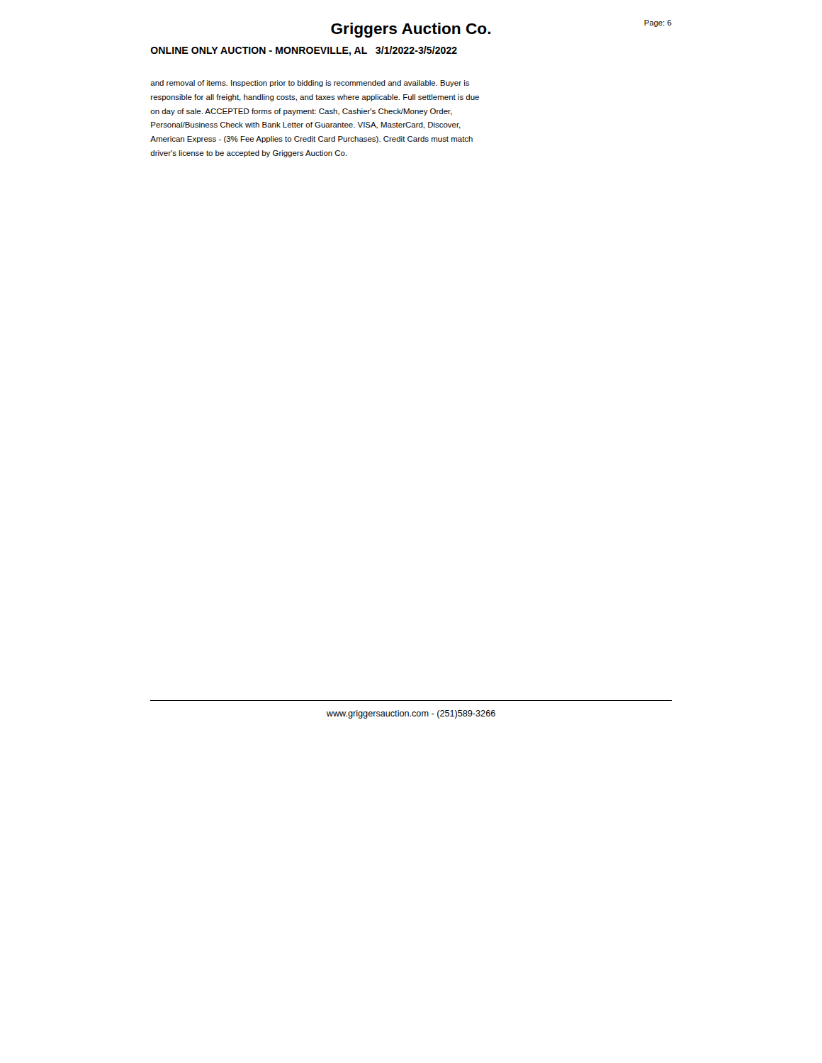Page: 6
Griggers Auction Co.
ONLINE ONLY AUCTION - MONROEVILLE, AL3/1/2022-3/5/2022
and removal of items. Inspection prior to bidding is recommended and available. Buyer is responsible for all freight, handling costs, and taxes where applicable. Full settlement is due on day of sale. ACCEPTED forms of payment: Cash, Cashier's Check/Money Order, Personal/Business Check with Bank Letter of Guarantee. VISA, MasterCard, Discover, American Express - (3% Fee Applies to Credit Card Purchases). Credit Cards must match driver's license to be accepted by Griggers Auction Co.
www.griggersauction.com - (251)589-3266